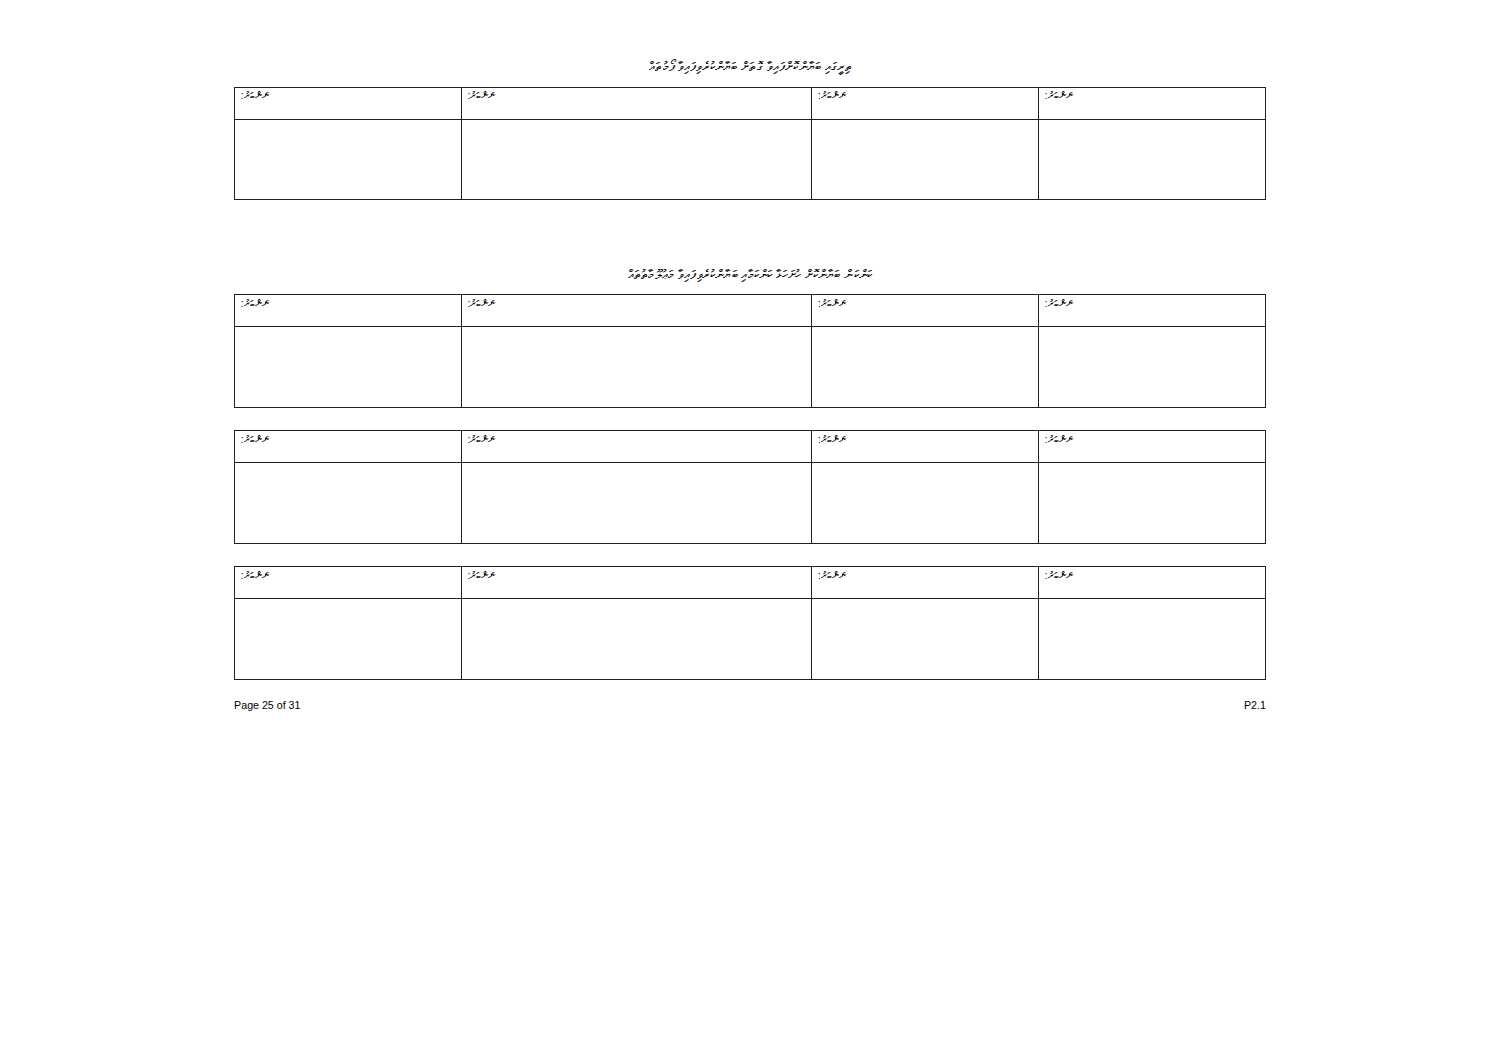ތިރީގައި ބަޔާންކޮށްފައިވާ ގޮތަށް ބަޔާންކުރެވިފައިވާ ފޯމުތައް
| ނަންބަރު: | ނަންބަރު: | ނަންބަރު: | ނަންބަރު: |
| --- | --- | --- | --- |
ކަންކަން ބަޔާންކޮށް ހުށަހަޅާ ކަންކަމާއި ބަޔާންކުރެވިފައިވާ މަޢުލޫމާތުތައް
| ނަންބަރު: | ނަންބަރު: | ނަންބަރު: | ނަންބަރު: |
| --- | --- | --- | --- |
| ނަންބަރު: | ނަންބަރު: | ނަންބަރު: | ނަންބަރު: |
| --- | --- | --- | --- |
| ނަންބަރު: | ނަންބަރު: | ނަންބަރު: | ނަންބަރު: |
| --- | --- | --- | --- |
Page 25 of 31 P2.1